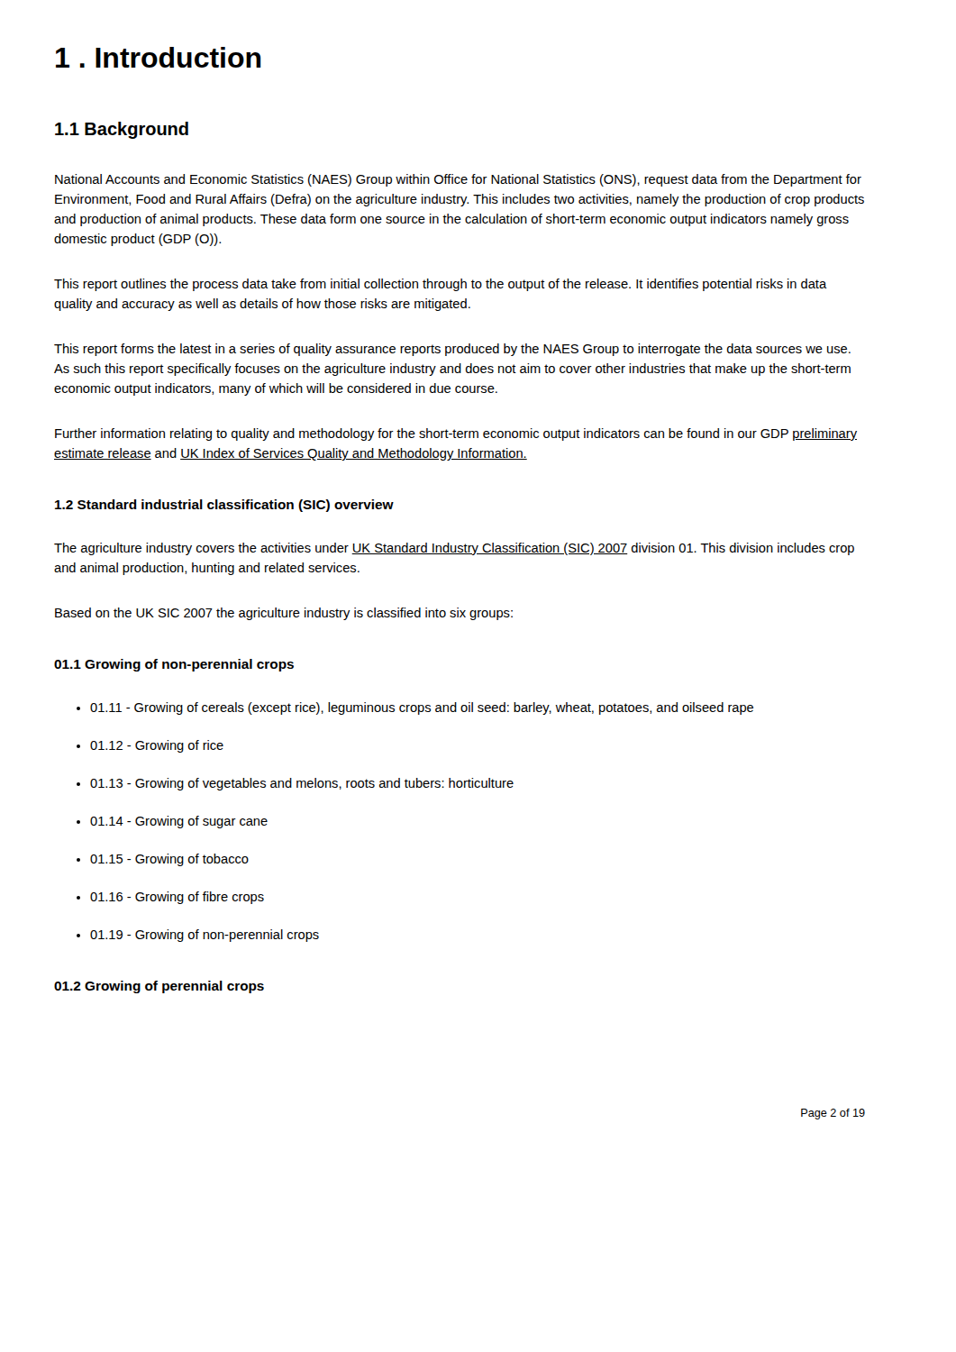1 . Introduction
1.1 Background
National Accounts and Economic Statistics (NAES) Group within Office for National Statistics (ONS), request data from the Department for Environment, Food and Rural Affairs (Defra) on the agriculture industry. This includes two activities, namely the production of crop products and production of animal products. These data form one source in the calculation of short-term economic output indicators namely gross domestic product (GDP (O)).
This report outlines the process data take from initial collection through to the output of the release. It identifies potential risks in data quality and accuracy as well as details of how those risks are mitigated.
This report forms the latest in a series of quality assurance reports produced by the NAES Group to interrogate the data sources we use. As such this report specifically focuses on the agriculture industry and does not aim to cover other industries that make up the short-term economic output indicators, many of which will be considered in due course.
Further information relating to quality and methodology for the short-term economic output indicators can be found in our GDP preliminary estimate release and UK Index of Services Quality and Methodology Information.
1.2 Standard industrial classification (SIC) overview
The agriculture industry covers the activities under UK Standard Industry Classification (SIC) 2007 division 01. This division includes crop and animal production, hunting and related services.
Based on the UK SIC 2007 the agriculture industry is classified into six groups:
01.1 Growing of non-perennial crops
01.11 - Growing of cereals (except rice), leguminous crops and oil seed: barley, wheat, potatoes, and oilseed rape
01.12 - Growing of rice
01.13 - Growing of vegetables and melons, roots and tubers: horticulture
01.14 - Growing of sugar cane
01.15 - Growing of tobacco
01.16 - Growing of fibre crops
01.19 - Growing of non-perennial crops
01.2 Growing of perennial crops
Page 2 of 19